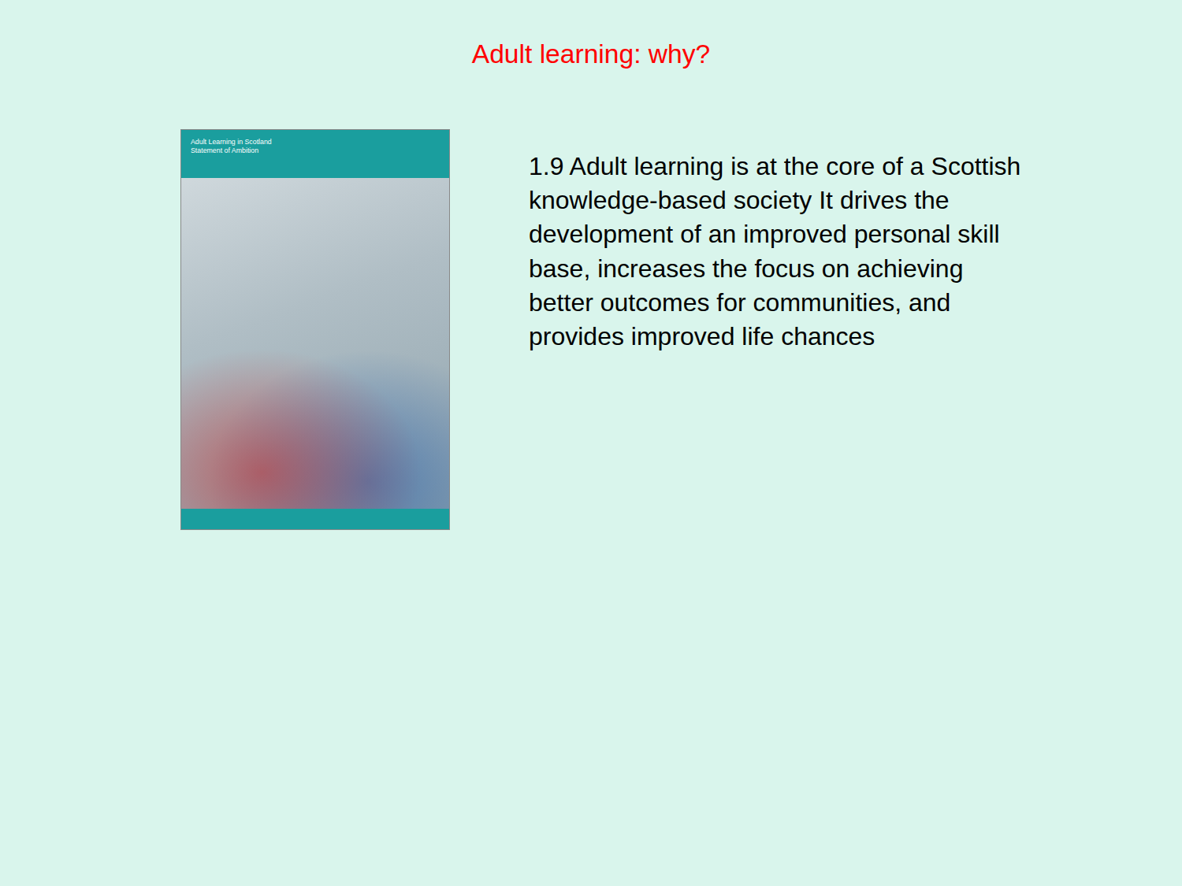Adult learning: why?
Adult Learning in Scotland
Statement of Ambition
1.9 Adult learning is at the core of a Scottish knowledge-based society It drives the development of an improved personal skill base, increases the focus on achieving better outcomes for communities, and provides improved life chances